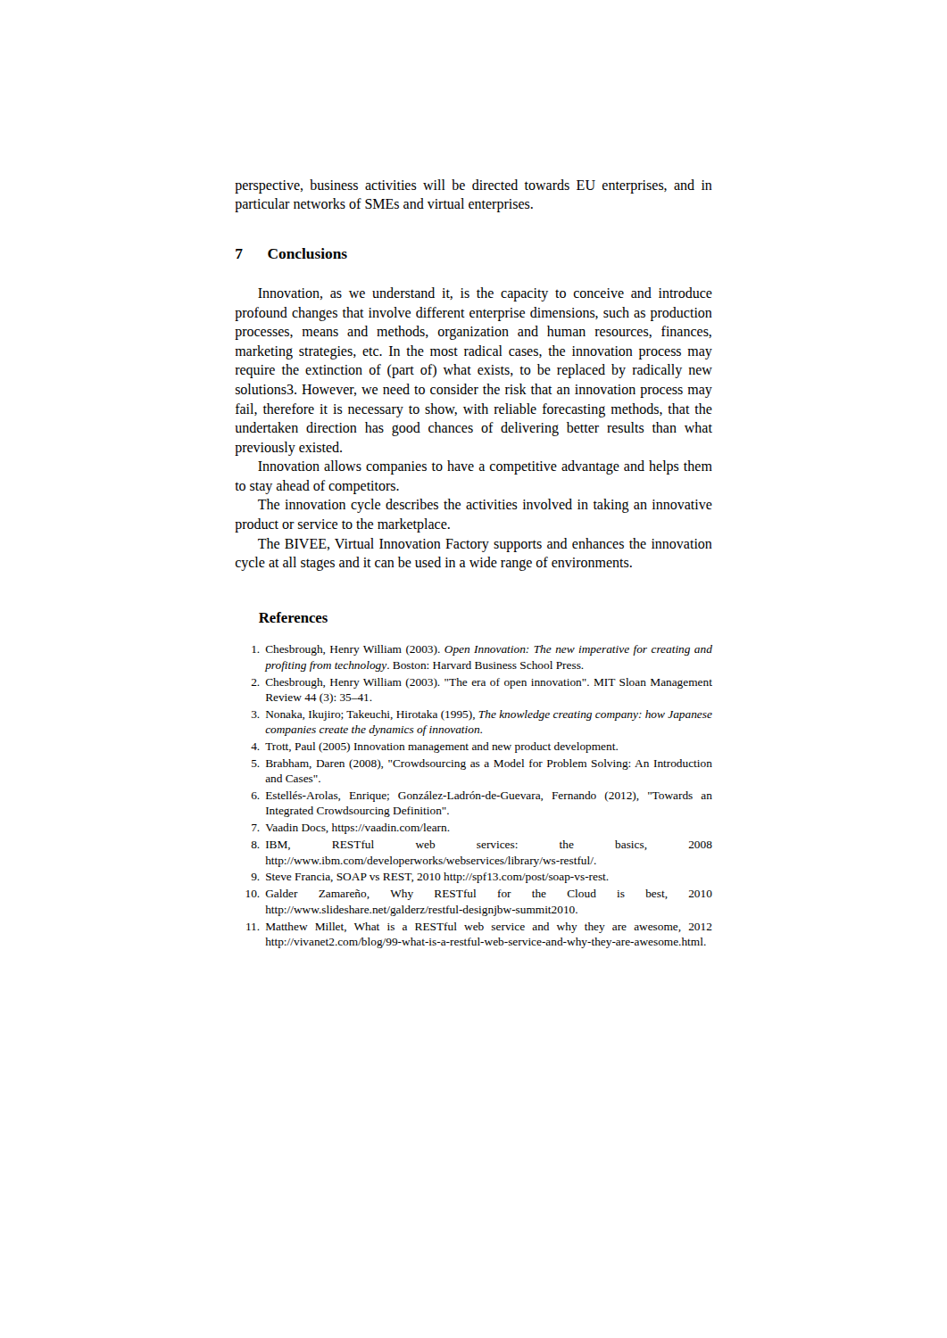perspective, business activities will be directed towards EU enterprises, and in particular networks of SMEs and virtual enterprises.
7 Conclusions
Innovation, as we understand it, is the capacity to conceive and introduce profound changes that involve different enterprise dimensions, such as production processes, means and methods, organization and human resources, finances, marketing strategies, etc. In the most radical cases, the innovation process may require the extinction of (part of) what exists, to be replaced by radically new solutions3. However, we need to consider the risk that an innovation process may fail, therefore it is necessary to show, with reliable forecasting methods, that the undertaken direction has good chances of delivering better results than what previously existed.
Innovation allows companies to have a competitive advantage and helps them to stay ahead of competitors.
The innovation cycle describes the activities involved in taking an innovative product or service to the marketplace.
The BIVEE, Virtual Innovation Factory supports and enhances the innovation cycle at all stages and it can be used in a wide range of environments.
References
Chesbrough, Henry William (2003). Open Innovation: The new imperative for creating and profiting from technology. Boston: Harvard Business School Press.
Chesbrough, Henry William (2003). "The era of open innovation". MIT Sloan Management Review 44 (3): 35–41.
Nonaka, Ikujiro; Takeuchi, Hirotaka (1995), The knowledge creating company: how Japanese companies create the dynamics of innovation.
Trott, Paul (2005) Innovation management and new product development.
Brabham, Daren (2008), "Crowdsourcing as a Model for Problem Solving: An Introduction and Cases".
Estellés-Arolas, Enrique; González-Ladrón-de-Guevara, Fernando (2012), "Towards an Integrated Crowdsourcing Definition".
Vaadin Docs, https://vaadin.com/learn.
IBM, RESTful web services: the basics, 2008 http://www.ibm.com/developerworks/webservices/library/ws-restful/.
Steve Francia, SOAP vs REST, 2010 http://spf13.com/post/soap-vs-rest.
Galder Zamareño, Why RESTful for the Cloud is best, 2010 http://www.slideshare.net/galderz/restful-designjbw-summit2010.
Matthew Millet, What is a RESTful web service and why they are awesome, 2012 http://vivanet2.com/blog/99-what-is-a-restful-web-service-and-why-they-are-awesome.html.